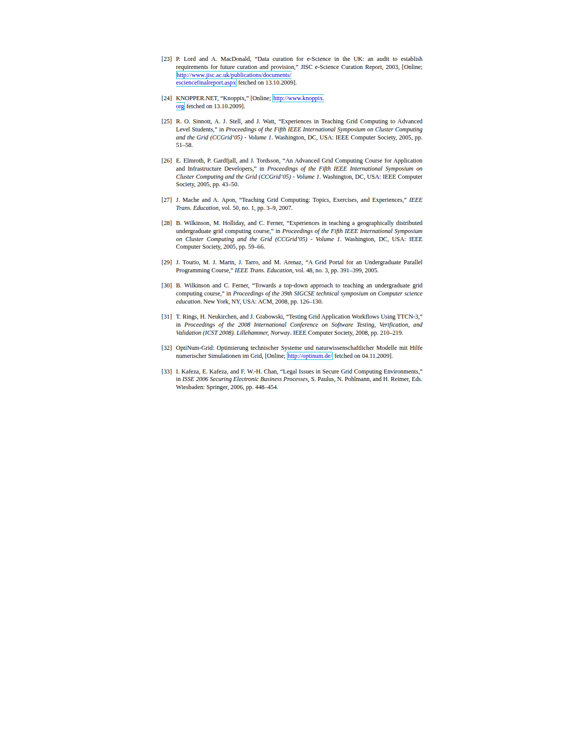[23] P. Lord and A. MacDonald, “Data curation for e-Science in the UK: an audit to establish requirements for future curation and provision,” JISC e-Science Curation Report, 2003, [Online; http://www.jisc.ac.uk/publications/documents/
esciencefinalreport.aspx fetched on 13.10.2009].
[24] KNOPPER.NET, “Knoppix,” [Online; http://www.knoppix.
org fetched on 13.10.2009].
[25] R. O. Sinnott, A. J. Stell, and J. Watt, “Experiences in Teaching Grid Computing to Advanced Level Students,” in Proceedings of the Fifth IEEE International Symposium on Cluster Computing and the Grid (CCGrid’05) - Volume 1. Washington, DC, USA: IEEE Computer Society, 2005, pp. 51–58.
[26] E. Elmroth, P. Gardfjall, and J. Tordsson, “An Advanced Grid Computing Course for Application and Infrastructure Developers,” in Proceedings of the Fifth IEEE International Symposium on Cluster Computing and the Grid (CCGrid’05) - Volume 1. Washington, DC, USA: IEEE Computer Society, 2005, pp. 43–50.
[27] J. Mache and A. Apon, “Teaching Grid Computing: Topics, Exercises, and Experiences,” IEEE Trans. Education, vol. 50, no. 1, pp. 3–9, 2007.
[28] B. Wilkinson, M. Holliday, and C. Ferner, “Experiences in teaching a geographically distributed undergraduate grid computing course,” in Proceedings of the Fifth IEEE International Symposium on Cluster Computing and the Grid (CCGrid’05) - Volume 1. Washington, DC, USA: IEEE Computer Society, 2005, pp. 59–66.
[29] J. Tourio, M. J. Martn, J. Tarro, and M. Arenaz, “A Grid Portal for an Undergraduate Parallel Programming Course,” IEEE Trans. Education, vol. 48, no. 3, pp. 391–399, 2005.
[30] B. Wilkinson and C. Ferner, “Towards a top-down approach to teaching an undergraduate grid computing course,” in Proceedings of the 39th SIGCSE technical symposium on Computer science education. New York, NY, USA: ACM, 2008, pp. 126–130.
[31] T. Rings, H. Neukirchen, and J. Grabowski, “Testing Grid Application Workflows Using TTCN-3,” in Proceedings of the 2008 International Conference on Software Testing, Verification, and Validation (ICST 2008). Lillehammer, Norway. IEEE Computer Society, 2008, pp. 210–219.
[32] OptiNum-Grid: Optimierung technischer Systeme und naturwissenschaftlicher Modelle mit Hilfe numerischer Simulationen im Grid, [Online; http://optinum.de/ fetched on 04.11.2009].
[33] I. Kafeza, E. Kafeza, and F. W.-H. Chan, “Legal Issues in Secure Grid Computing Environments,” in ISSE 2006 Securing Electronic Business Processes, S. Paulus, N. Pohlmann, and H. Reimer, Eds. Wiesbaden: Springer, 2006, pp. 448–454.